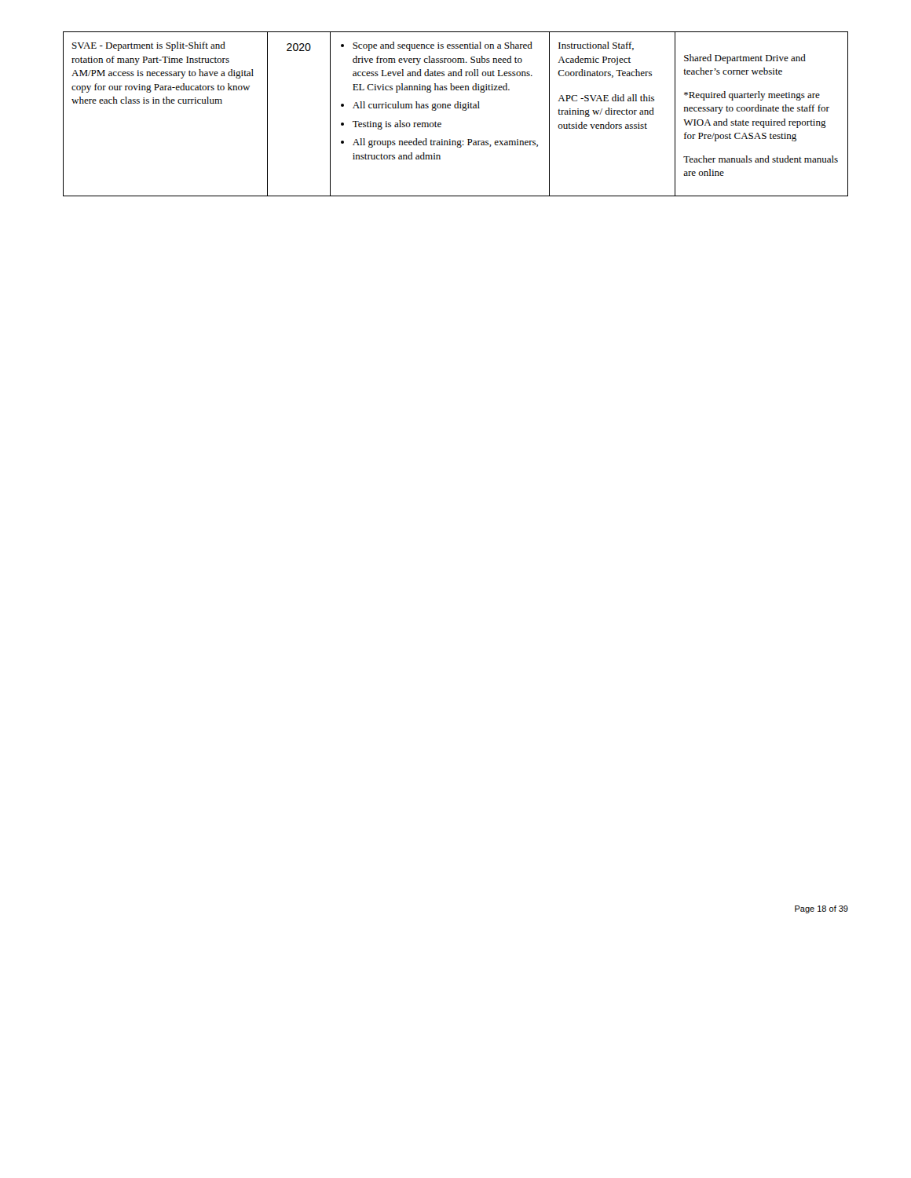| SVAE - Department is Split-Shift and rotation of many Part-Time Instructors AM/PM access is necessary to have a digital copy for our roving Para-educators to know where each class is in the curriculum | 2020 | Scope and sequence is essential on a Shared drive from every classroom. Subs need to access Level and dates and roll out Lessons. EL Civics planning has been digitized. All curriculum has gone digital Testing is also remote All groups needed training: Paras, examiners, instructors and admin | Instructional Staff, Academic Project Coordinators, Teachers APC -SVAE did all this training w/ director and outside vendors assist | Shared Department Drive and teacher’s corner website *Required quarterly meetings are necessary to coordinate the staff for WIOA and state required reporting for Pre/post CASAS testing Teacher manuals and student manuals are online |
Page 18 of 39